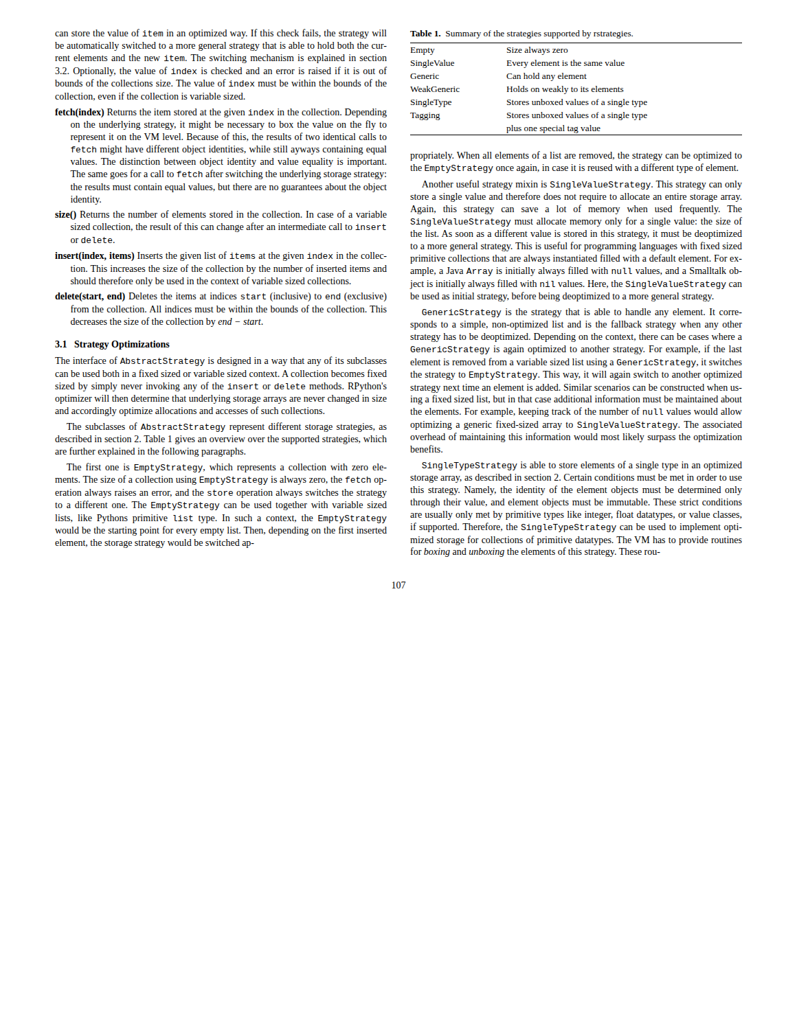can store the value of item in an optimized way. If this check fails, the strategy will be automatically switched to a more general strategy that is able to hold both the current elements and the new item. The switching mechanism is explained in section 3.2. Optionally, the value of index is checked and an error is raised if it is out of bounds of the collections size. The value of index must be within the bounds of the collection, even if the collection is variable sized.
fetch(index) Returns the item stored at the given index in the collection. Depending on the underlying strategy, it might be necessary to box the value on the fly to represent it on the VM level. Because of this, the results of two identical calls to fetch might have different object identities, while still ayways containing equal values. The distinction between object identity and value equality is important. The same goes for a call to fetch after switching the underlying storage strategy: the results must contain equal values, but there are no guarantees about the object identity.
size() Returns the number of elements stored in the collection. In case of a variable sized collection, the result of this can change after an intermediate call to insert or delete.
insert(index, items) Inserts the given list of items at the given index in the collection. This increases the size of the collection by the number of inserted items and should therefore only be used in the context of variable sized collections.
delete(start, end) Deletes the items at indices start (inclusive) to end (exclusive) from the collection. All indices must be within the bounds of the collection. This decreases the size of the collection by end − start.
3.1 Strategy Optimizations
The interface of AbstractStrategy is designed in a way that any of its subclasses can be used both in a fixed sized or variable sized context. A collection becomes fixed sized by simply never invoking any of the insert or delete methods. RPython's optimizer will then determine that underlying storage arrays are never changed in size and accordingly optimize allocations and accesses of such collections.
The subclasses of AbstractStrategy represent different storage strategies, as described in section 2. Table 1 gives an overview over the supported strategies, which are further explained in the following paragraphs.
The first one is EmptyStrategy, which represents a collection with zero elements. The size of a collection using EmptyStrategy is always zero, the fetch operation always raises an error, and the store operation always switches the strategy to a different one. The EmptyStrategy can be used together with variable sized lists, like Pythons primitive list type. In such a context, the EmptyStrategy would be the starting point for every empty list. Then, depending on the first inserted element, the storage strategy would be switched ap-
Table 1. Summary of the strategies supported by rstrategies.
| Empty | Size always zero |
| SingleValue | Every element is the same value |
| Generic | Can hold any element |
| WeakGeneric | Holds on weakly to its elements |
| SingleType | Stores unboxed values of a single type |
| Tagging | Stores unboxed values of a single type |
| | plus one special tag value |
propriately. When all elements of a list are removed, the strategy can be optimized to the EmptyStrategy once again, in case it is reused with a different type of element.
Another useful strategy mixin is SingleValueStrategy. This strategy can only store a single value and therefore does not require to allocate an entire storage array. Again, this strategy can save a lot of memory when used frequently. The SingleValueStrategy must allocate memory only for a single value: the size of the list. As soon as a different value is stored in this strategy, it must be deoptimized to a more general strategy. This is useful for programming languages with fixed sized primitive collections that are always instantiated filled with a default element. For example, a Java Array is initially always filled with null values, and a Smalltalk object is initially always filled with nil values. Here, the SingleValueStrategy can be used as initial strategy, before being deoptimized to a more general strategy.
GenericStrategy is the strategy that is able to handle any element. It corresponds to a simple, non-optimized list and is the fallback strategy when any other strategy has to be deoptimized. Depending on the context, there can be cases where a GenericStrategy is again optimized to another strategy. For example, if the last element is removed from a variable sized list using a GenericStrategy, it switches the strategy to EmptyStrategy. This way, it will again switch to another optimized strategy next time an element is added. Similar scenarios can be constructed when using a fixed sized list, but in that case additional information must be maintained about the elements. For example, keeping track of the number of null values would allow optimizing a generic fixed-sized array to SingleValueStrategy. The associated overhead of maintaining this information would most likely surpass the optimization benefits.
SingleTypeStrategy is able to store elements of a single type in an optimized storage array, as described in section 2. Certain conditions must be met in order to use this strategy. Namely, the identity of the element objects must be determined only through their value, and element objects must be immutable. These strict conditions are usually only met by primitive types like integer, float datatypes, or value classes, if supported. Therefore, the SingleTypeStrategy can be used to implement optimized storage for collections of primitive datatypes. The VM has to provide routines for boxing and unboxing the elements of this strategy. These rou-
107